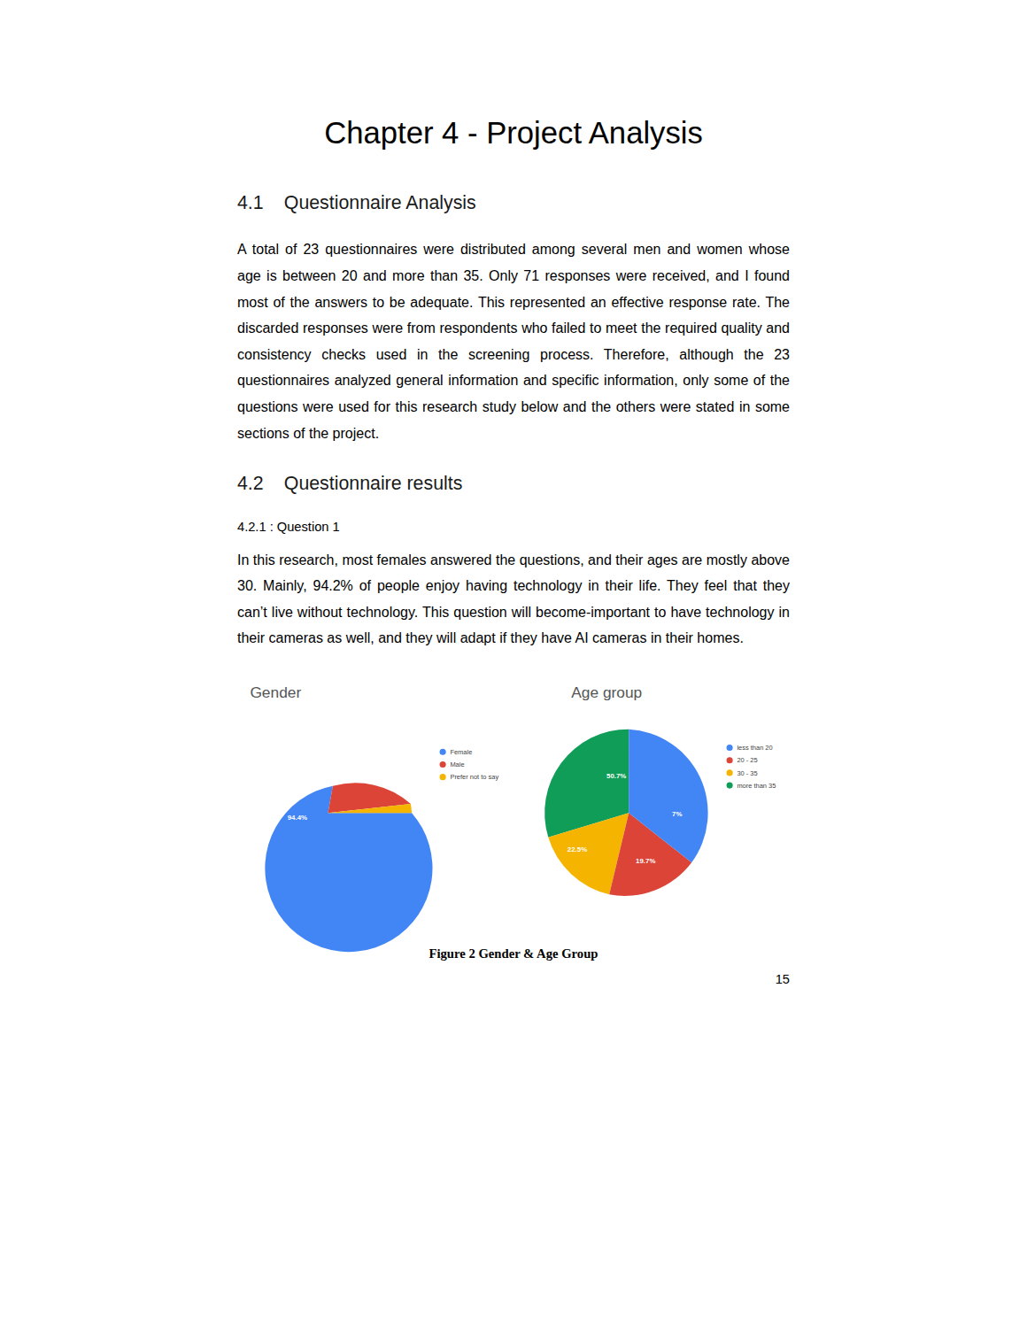Chapter 4 - Project Analysis
4.1 Questionnaire Analysis
A total of 23 questionnaires were distributed among several men and women whose age is between 20 and more than 35. Only 71 responses were received, and I found most of the answers to be adequate. This represented an effective response rate. The discarded responses were from respondents who failed to meet the required quality and consistency checks used in the screening process. Therefore, although the 23 questionnaires analyzed general information and specific information, only some of the questions were used for this research study below and the others were stated in some sections of the project.
4.2 Questionnaire results
4.2.1 : Question 1
In this research, most females answered the questions, and their ages are mostly above 30. Mainly, 94.2% of people enjoy having technology in their life. They feel that they can’t live without technology. This question will become-important to have technology in their cameras as well, and they will adapt if they have AI cameras in their homes.
Gender
94.4% Female Male Prefer not to say
Age group
50.7% 22.5% 19.7% 7% less than 20 20 - 25 30 - 35 more than 35
Figure 2 Gender & Age Group
15